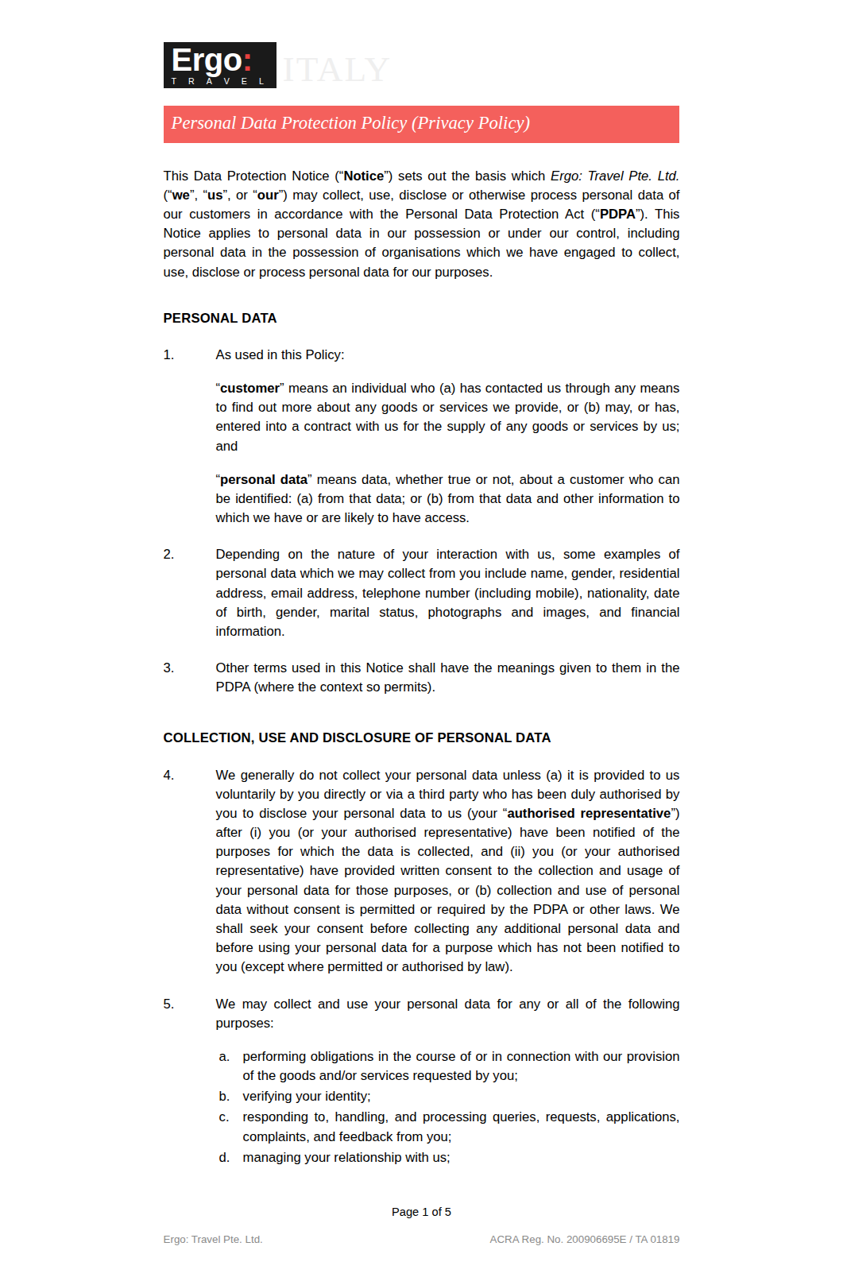Ergo: T R A V E L
ITALY
Personal Data Protection Policy (Privacy Policy)
This Data Protection Notice (“Notice”) sets out the basis which Ergo: Travel Pte. Ltd. (“we”, “us”, or “our”) may collect, use, disclose or otherwise process personal data of our customers in accordance with the Personal Data Protection Act (“PDPA”). This Notice applies to personal data in our possession or under our control, including personal data in the possession of organisations which we have engaged to collect, use, disclose or process personal data for our purposes.
PERSONAL DATA
As used in this Policy:
“customer” means an individual who (a) has contacted us through any means to find out more about any goods or services we provide, or (b) may, or has, entered into a contract with us for the supply of any goods or services by us; and
“personal data” means data, whether true or not, about a customer who can be identified: (a) from that data; or (b) from that data and other information to which we have or are likely to have access.
Depending on the nature of your interaction with us, some examples of personal data which we may collect from you include name, gender, residential address, email address, telephone number (including mobile), nationality, date of birth, gender, marital status, photographs and images, and financial information.
Other terms used in this Notice shall have the meanings given to them in the PDPA (where the context so permits).
COLLECTION, USE AND DISCLOSURE OF PERSONAL DATA
We generally do not collect your personal data unless (a) it is provided to us voluntarily by you directly or via a third party who has been duly authorised by you to disclose your personal data to us (your “authorised representative”) after (i) you (or your authorised representative) have been notified of the purposes for which the data is collected, and (ii) you (or your authorised representative) have provided written consent to the collection and usage of your personal data for those purposes, or (b) collection and use of personal data without consent is permitted or required by the PDPA or other laws. We shall seek your consent before collecting any additional personal data and before using your personal data for a purpose which has not been notified to you (except where permitted or authorised by law).
We may collect and use your personal data for any or all of the following purposes:
performing obligations in the course of or in connection with our provision of the goods and/or services requested by you;
verifying your identity;
responding to, handling, and processing queries, requests, applications, complaints, and feedback from you;
managing your relationship with us;
Page 1 of 5
Ergo: Travel Pte. Ltd.
ACRA Reg. No. 200906695E / TA 01819